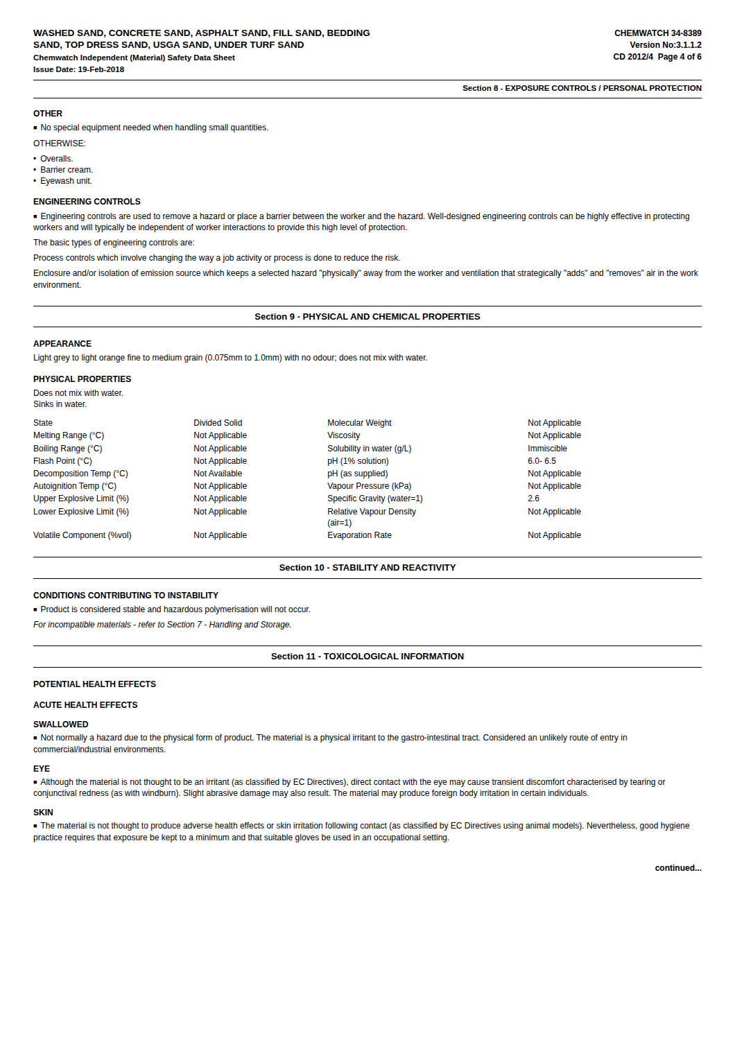WASHED SAND, CONCRETE SAND, ASPHALT SAND, FILL SAND, BEDDING
SAND, TOP DRESS SAND, USGA SAND, UNDER TURF SAND
Chemwatch Independent (Material) Safety Data Sheet
Issue Date: 19-Feb-2018
CHEMWATCH 34-8389
Version No:3.1.1.2
CD 2012/4 Page 4 of 6
Section 8 - EXPOSURE CONTROLS / PERSONAL PROTECTION
OTHER
No special equipment needed when handling small quantities.
OTHERWISE:
Overalls.
Barrier cream.
Eyewash unit.
ENGINEERING CONTROLS
Engineering controls are used to remove a hazard or place a barrier between the worker and the hazard. Well-designed engineering controls can be highly effective in protecting workers and will typically be independent of worker interactions to provide this high level of protection.
The basic types of engineering controls are:
Process controls which involve changing the way a job activity or process is done to reduce the risk.
Enclosure and/or isolation of emission source which keeps a selected hazard "physically" away from the worker and ventilation that strategically "adds" and "removes" air in the work environment.
Section 9 - PHYSICAL AND CHEMICAL PROPERTIES
APPEARANCE
Light grey to light orange fine to medium grain (0.075mm to 1.0mm) with no odour; does not mix with water.
PHYSICAL PROPERTIES
Does not mix with water.
Sinks in water.
| State | Divided Solid | Molecular Weight | Not Applicable |
| Melting Range (°C) | Not Applicable | Viscosity | Not Applicable |
| Boiling Range (°C) | Not Applicable | Solubility in water (g/L) | Immiscible |
| Flash Point (°C) | Not Applicable | pH (1% solution) | 6.0- 6.5 |
| Decomposition Temp (°C) | Not Available | pH (as supplied) | Not Applicable |
| Autoignition Temp (°C) | Not Applicable | Vapour Pressure (kPa) | Not Applicable |
| Upper Explosive Limit (%) | Not Applicable | Specific Gravity (water=1) | 2.6 |
| Lower Explosive Limit (%) | Not Applicable | Relative Vapour Density (air=1) | Not Applicable |
| Volatile Component (%vol) | Not Applicable | Evaporation Rate | Not Applicable |
Section 10 - STABILITY AND REACTIVITY
CONDITIONS CONTRIBUTING TO INSTABILITY
Product is considered stable and hazardous polymerisation will not occur.
For incompatible materials - refer to Section 7 - Handling and Storage.
Section 11 - TOXICOLOGICAL INFORMATION
POTENTIAL HEALTH EFFECTS
ACUTE HEALTH EFFECTS
SWALLOWED
Not normally a hazard due to the physical form of product. The material is a physical irritant to the gastro-intestinal tract. Considered an unlikely route of entry in commercial/industrial environments.
EYE
Although the material is not thought to be an irritant (as classified by EC Directives), direct contact with the eye may cause transient discomfort characterised by tearing or conjunctival redness (as with windburn). Slight abrasive damage may also result. The material may produce foreign body irritation in certain individuals.
SKIN
The material is not thought to produce adverse health effects or skin irritation following contact (as classified by EC Directives using animal models). Nevertheless, good hygiene practice requires that exposure be kept to a minimum and that suitable gloves be used in an occupational setting.
continued...